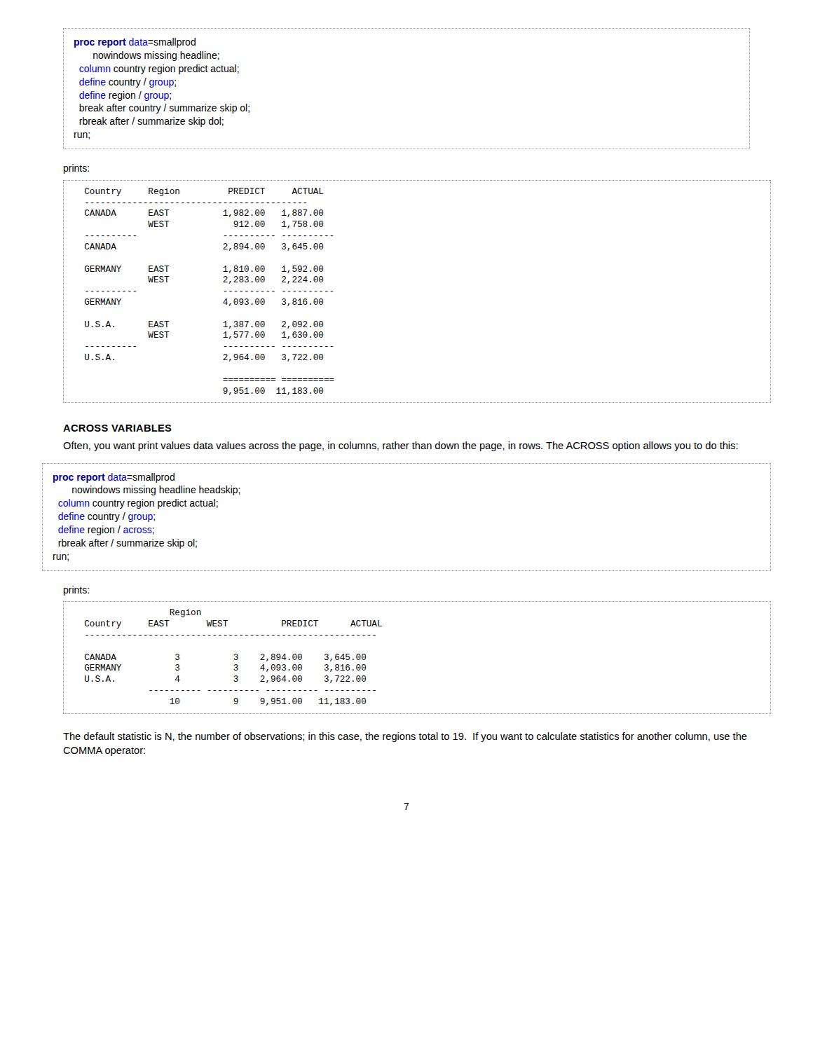proc report data=smallprod
nowindows missing headline;
column country region predict actual;
define country / group;
define region / group;
break after country / summarize skip ol;
rbreak after / summarize skip dol;
run;
prints:
Country Region PREDICT ACTUAL ------------------------------------------ CANADA EAST 1,982.00 1,887.00 WEST 912.00 1,758.00 ---------- ---------- ---------- CANADA 2,894.00 3,645.00 GERMANY EAST 1,810.00 1,592.00 WEST 2,283.00 2,224.00 ---------- ---------- ---------- GERMANY 4,093.00 3,816.00 U.S.A. EAST 1,387.00 2,092.00 WEST 1,577.00 1,630.00 ---------- ---------- ---------- U.S.A. 2,964.00 3,722.00 ========== ========== 9,951.00 11,183.00
ACROSS VARIABLES
Often, you want print values data values across the page, in columns, rather than down the page, in rows. The ACROSS option allows you to do this:
proc report data=smallprod
nowindows missing headline headskip;
column country region predict actual;
define country / group;
define region / across;
rbreak after / summarize skip ol;
run;
prints:
Region Country EAST WEST PREDICT ACTUAL ------------------------------------------------------- CANADA 3 3 2,894.00 3,645.00 GERMANY 3 3 4,093.00 3,816.00 U.S.A. 4 3 2,964.00 3,722.00 ---------- ---------- ---------- ---------- 10 9 9,951.00 11,183.00
The default statistic is N, the number of observations; in this case, the regions total to 19. If you want to calculate statistics for another column, use the COMMA operator:
7